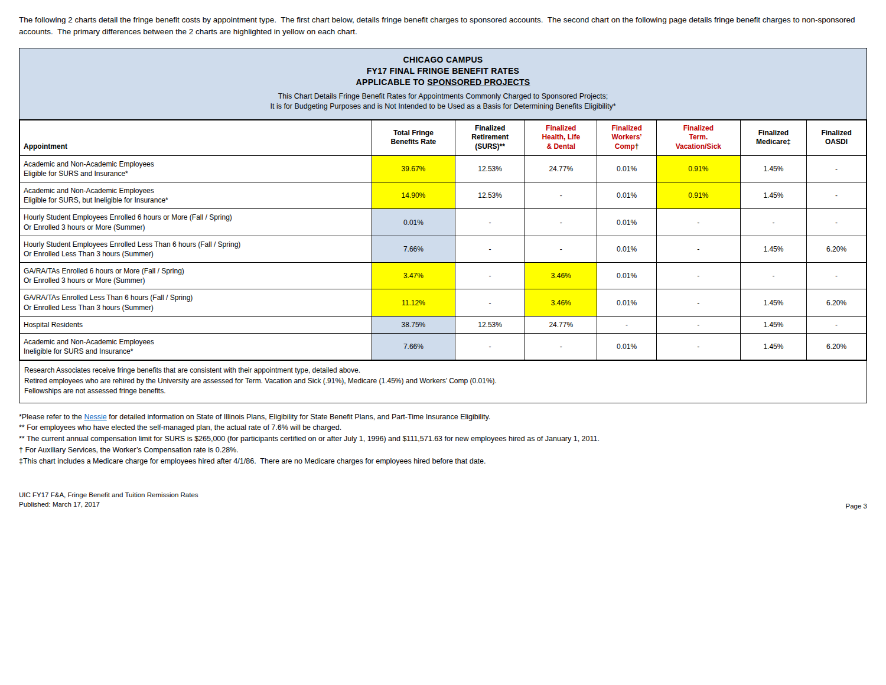The following 2 charts detail the fringe benefit costs by appointment type. The first chart below, details fringe benefit charges to sponsored accounts. The second chart on the following page details fringe benefit charges to non-sponsored accounts. The primary differences between the 2 charts are highlighted in yellow on each chart.
CHICAGO CAMPUS
FY17 FINAL FRINGE BENEFIT RATES
APPLICABLE TO SPONSORED PROJECTS
This Chart Details Fringe Benefit Rates for Appointments Commonly Charged to Sponsored Projects;
It is for Budgeting Purposes and is Not Intended to be Used as a Basis for Determining Benefits Eligibility*
| Appointment | Total Fringe Benefits Rate | Finalized Retirement (SURS)** | Finalized Health, Life & Dental | Finalized Workers’ Comp † | Finalized Term. Vacation/Sick | Finalized Medicare‡ | Finalized OASDI |
| --- | --- | --- | --- | --- | --- | --- | --- |
| Academic and Non-Academic Employees Eligible for SURS and Insurance* | 39.67% | 12.53% | 24.77% | 0.01% | 0.91% | 1.45% | - |
| Academic and Non-Academic Employees Eligible for SURS, but Ineligible for Insurance* | 14.90% | 12.53% | - | 0.01% | 0.91% | 1.45% | - |
| Hourly Student Employees Enrolled 6 hours or More (Fall / Spring) Or Enrolled 3 hours or More (Summer) | 0.01% | - | - | 0.01% | - | - | - |
| Hourly Student Employees Enrolled Less Than 6 hours (Fall / Spring) Or Enrolled Less Than 3 hours (Summer) | 7.66% | - | - | 0.01% | - | 1.45% | 6.20% |
| GA/RA/TAs Enrolled 6 hours or More (Fall / Spring) Or Enrolled 3 hours or More (Summer) | 3.47% | - | 3.46% | 0.01% | - | - | - |
| GA/RA/TAs Enrolled Less Than 6 hours (Fall / Spring) Or Enrolled Less Than 3 hours (Summer) | 11.12% | - | 3.46% | 0.01% | - | 1.45% | 6.20% |
| Hospital Residents | 38.75% | 12.53% | 24.77% | - | - | 1.45% | - |
| Academic and Non-Academic Employees Ineligible for SURS and Insurance* | 7.66% | - | - | 0.01% | - | 1.45% | 6.20% |
Research Associates receive fringe benefits that are consistent with their appointment type, detailed above.
Retired employees who are rehired by the University are assessed for Term. Vacation and Sick (.91%), Medicare (1.45%) and Workers’ Comp (0.01%).
Fellowships are not assessed fringe benefits.
*Please refer to the Nessie for detailed information on State of Illinois Plans, Eligibility for State Benefit Plans, and Part-Time Insurance Eligibility.
** For employees who have elected the self-managed plan, the actual rate of 7.6% will be charged.
** The current annual compensation limit for SURS is $265,000 (for participants certified on or after July 1, 1996) and $111,571.63 for new employees hired as of January 1, 2011.
† For Auxiliary Services, the Worker’s Compensation rate is 0.28%.
‡This chart includes a Medicare charge for employees hired after 4/1/86. There are no Medicare charges for employees hired before that date.
UIC FY17 F&A, Fringe Benefit and Tuition Remission Rates
Published: March 17, 2017
Page 3